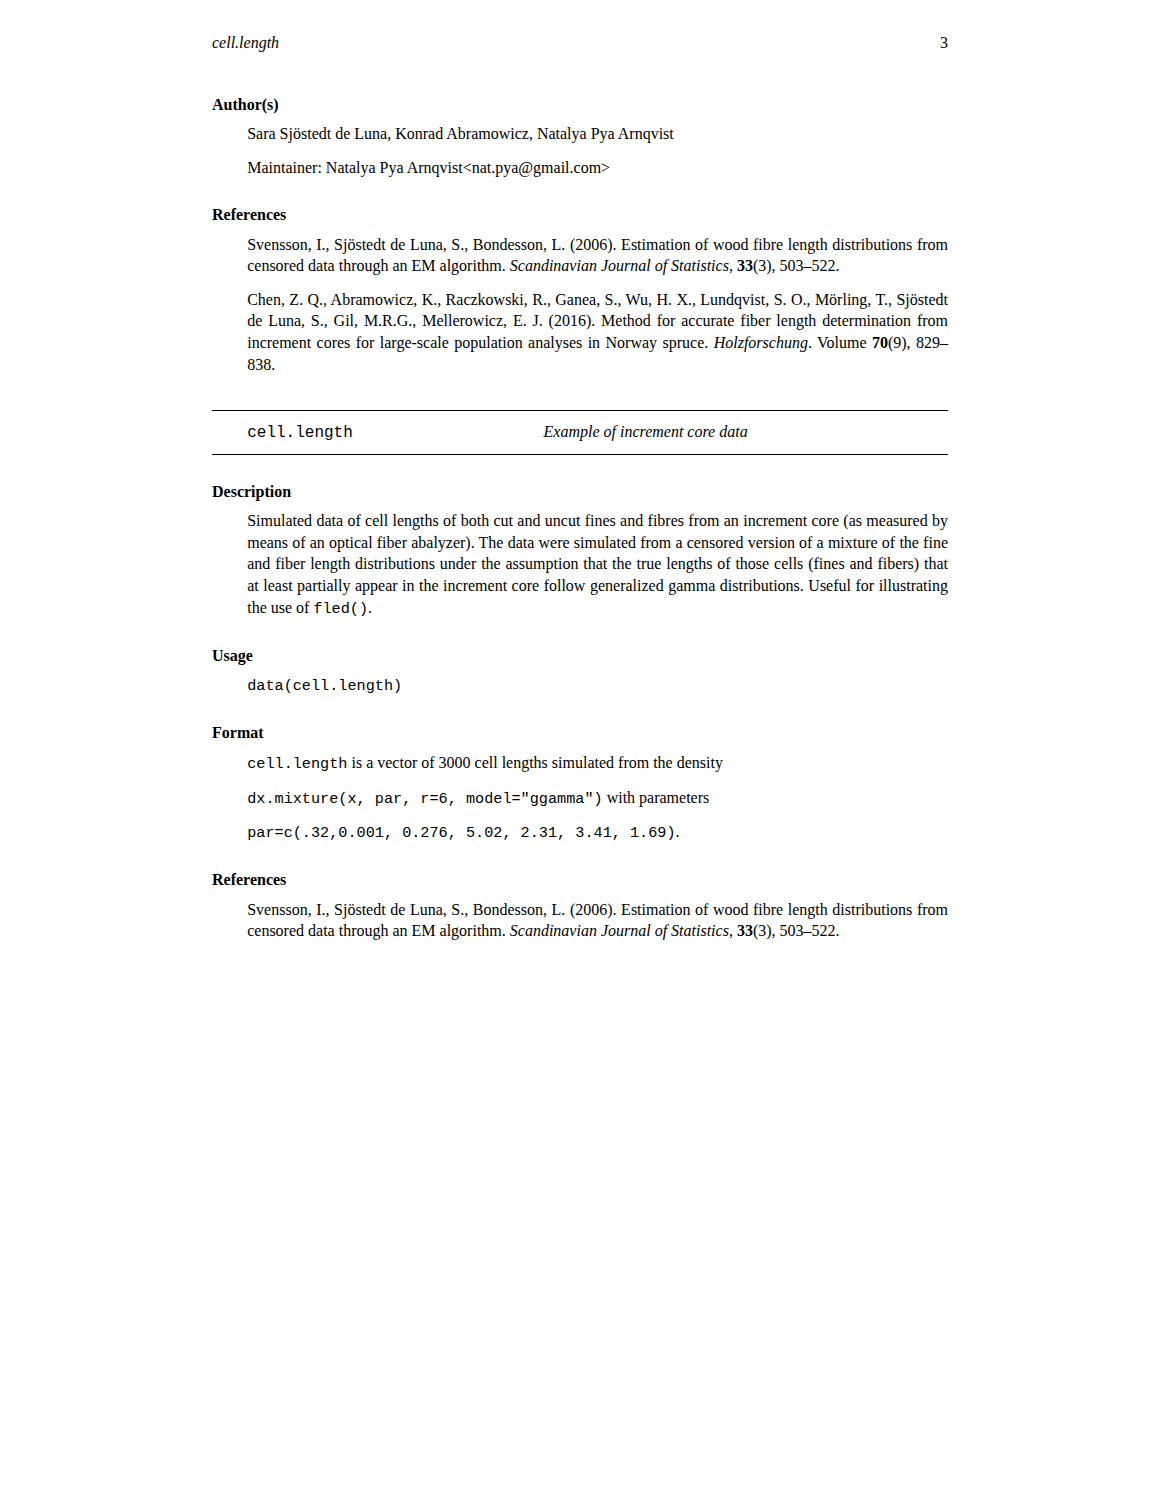cell.length 3
Author(s)
Sara Sjöstedt de Luna, Konrad Abramowicz, Natalya Pya Arnqvist
Maintainer: Natalya Pya Arnqvist<nat.pya@gmail.com>
References
Svensson, I., Sjöstedt de Luna, S., Bondesson, L. (2006). Estimation of wood fibre length distributions from censored data through an EM algorithm. Scandinavian Journal of Statistics, 33(3), 503–522.
Chen, Z. Q., Abramowicz, K., Raczkowski, R., Ganea, S., Wu, H. X., Lundqvist, S. O., Mörling, T., Sjöstedt de Luna, S., Gil, M.R.G., Mellerowicz, E. J. (2016). Method for accurate fiber length determination from increment cores for large-scale population analyses in Norway spruce. Holzforschung. Volume 70(9), 829–838.
cell.length Example of increment core data
Description
Simulated data of cell lengths of both cut and uncut fines and fibres from an increment core (as measured by means of an optical fiber abalyzer). The data were simulated from a censored version of a mixture of the fine and fiber length distributions under the assumption that the true lengths of those cells (fines and fibers) that at least partially appear in the increment core follow generalized gamma distributions. Useful for illustrating the use of fled().
Usage
data(cell.length)
Format
cell.length is a vector of 3000 cell lengths simulated from the density
dx.mixture(x, par, r=6, model="ggamma") with parameters
par=c(.32,0.001, 0.276, 5.02, 2.31, 3.41, 1.69).
References
Svensson, I., Sjöstedt de Luna, S., Bondesson, L. (2006). Estimation of wood fibre length distributions from censored data through an EM algorithm. Scandinavian Journal of Statistics, 33(3), 503–522.